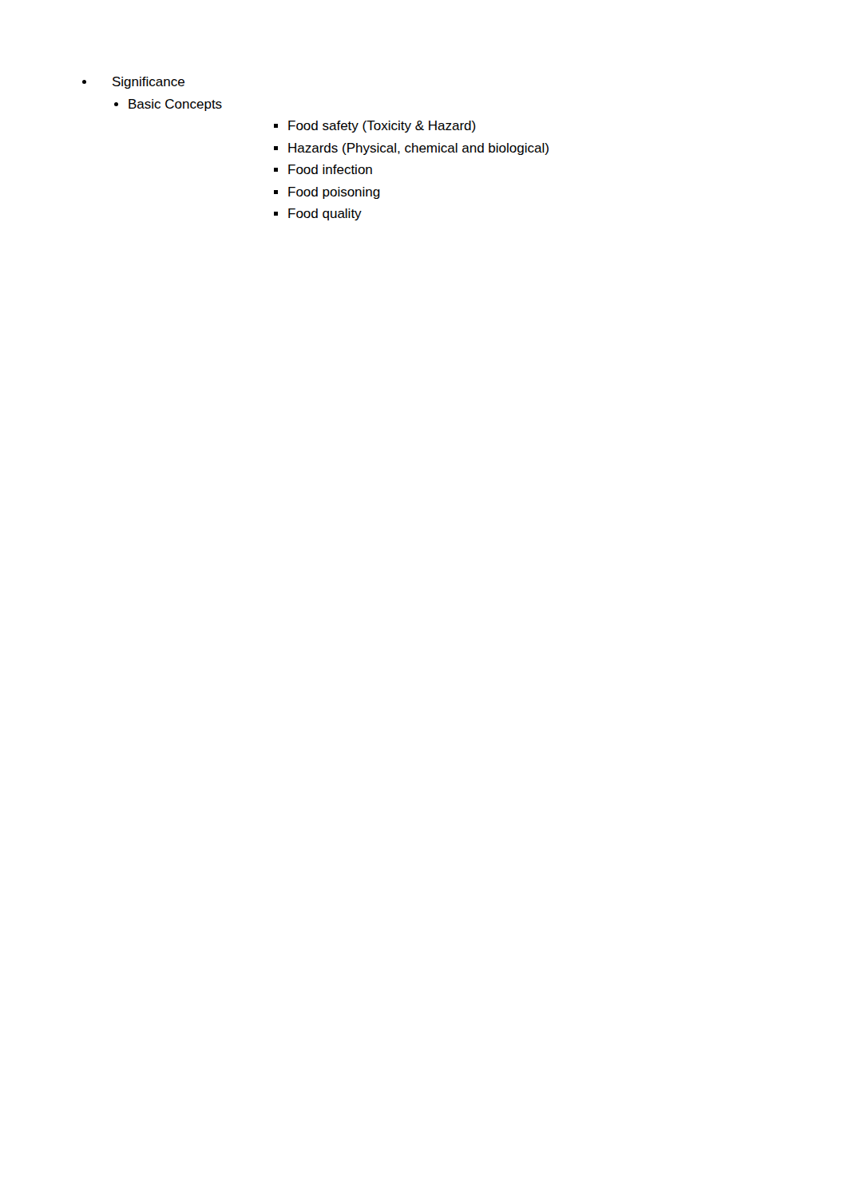Significance
Basic Concepts
Food safety (Toxicity & Hazard)
Hazards (Physical, chemical and biological)
Food infection
Food poisoning
Food quality